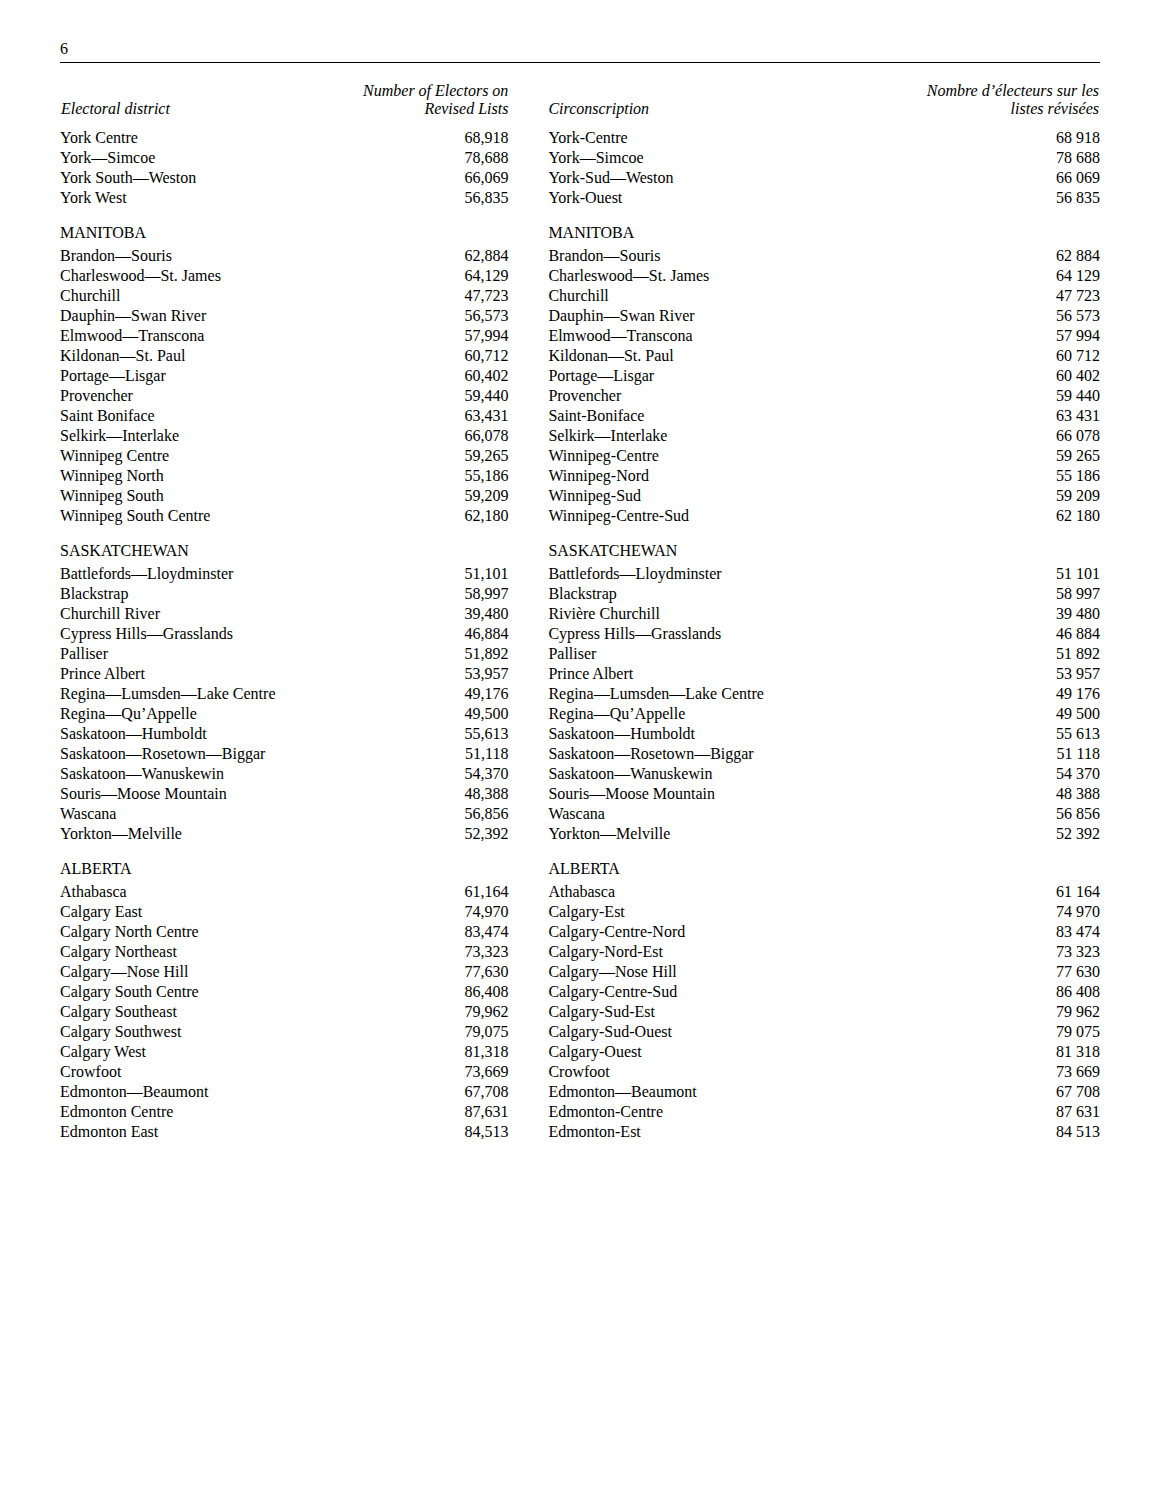6
| Electoral district | Number of Electors on Revised Lists | Circonscription | Nombre d’électeurs sur les listes révisées |
| --- | --- | --- | --- |
| York Centre | 68,918 | York-Centre | 68 918 |
| York—Simcoe | 78,688 | York—Simcoe | 78 688 |
| York South—Weston | 66,069 | York-Sud—Weston | 66 069 |
| York West | 56,835 | York-Ouest | 56 835 |
| MANITOBA | | MANITOBA | |
| Brandon—Souris | 62,884 | Brandon—Souris | 62 884 |
| Charleswood—St. James | 64,129 | Charleswood—St. James | 64 129 |
| Churchill | 47,723 | Churchill | 47 723 |
| Dauphin—Swan River | 56,573 | Dauphin—Swan River | 56 573 |
| Elmwood—Transcona | 57,994 | Elmwood—Transcona | 57 994 |
| Kildonan—St. Paul | 60,712 | Kildonan—St. Paul | 60 712 |
| Portage—Lisgar | 60,402 | Portage—Lisgar | 60 402 |
| Provencher | 59,440 | Provencher | 59 440 |
| Saint Boniface | 63,431 | Saint-Boniface | 63 431 |
| Selkirk—Interlake | 66,078 | Selkirk—Interlake | 66 078 |
| Winnipeg Centre | 59,265 | Winnipeg-Centre | 59 265 |
| Winnipeg North | 55,186 | Winnipeg-Nord | 55 186 |
| Winnipeg South | 59,209 | Winnipeg-Sud | 59 209 |
| Winnipeg South Centre | 62,180 | Winnipeg-Centre-Sud | 62 180 |
| SASKATCHEWAN | | SASKATCHEWAN | |
| Battlefords—Lloydminster | 51,101 | Battlefords—Lloydminster | 51 101 |
| Blackstrap | 58,997 | Blackstrap | 58 997 |
| Churchill River | 39,480 | Rivière Churchill | 39 480 |
| Cypress Hills—Grasslands | 46,884 | Cypress Hills—Grasslands | 46 884 |
| Palliser | 51,892 | Palliser | 51 892 |
| Prince Albert | 53,957 | Prince Albert | 53 957 |
| Regina—Lumsden—Lake Centre | 49,176 | Regina—Lumsden—Lake Centre | 49 176 |
| Regina—Qu’Appelle | 49,500 | Regina—Qu’Appelle | 49 500 |
| Saskatoon—Humboldt | 55,613 | Saskatoon—Humboldt | 55 613 |
| Saskatoon—Rosetown—Biggar | 51,118 | Saskatoon—Rosetown—Biggar | 51 118 |
| Saskatoon—Wanuskewin | 54,370 | Saskatoon—Wanuskewin | 54 370 |
| Souris—Moose Mountain | 48,388 | Souris—Moose Mountain | 48 388 |
| Wascana | 56,856 | Wascana | 56 856 |
| Yorkton—Melville | 52,392 | Yorkton—Melville | 52 392 |
| ALBERTA | | ALBERTA | |
| Athabasca | 61,164 | Athabasca | 61 164 |
| Calgary East | 74,970 | Calgary-Est | 74 970 |
| Calgary North Centre | 83,474 | Calgary-Centre-Nord | 83 474 |
| Calgary Northeast | 73,323 | Calgary-Nord-Est | 73 323 |
| Calgary—Nose Hill | 77,630 | Calgary—Nose Hill | 77 630 |
| Calgary South Centre | 86,408 | Calgary-Centre-Sud | 86 408 |
| Calgary Southeast | 79,962 | Calgary-Sud-Est | 79 962 |
| Calgary Southwest | 79,075 | Calgary-Sud-Ouest | 79 075 |
| Calgary West | 81,318 | Calgary-Ouest | 81 318 |
| Crowfoot | 73,669 | Crowfoot | 73 669 |
| Edmonton—Beaumont | 67,708 | Edmonton—Beaumont | 67 708 |
| Edmonton Centre | 87,631 | Edmonton-Centre | 87 631 |
| Edmonton East | 84,513 | Edmonton-Est | 84 513 |